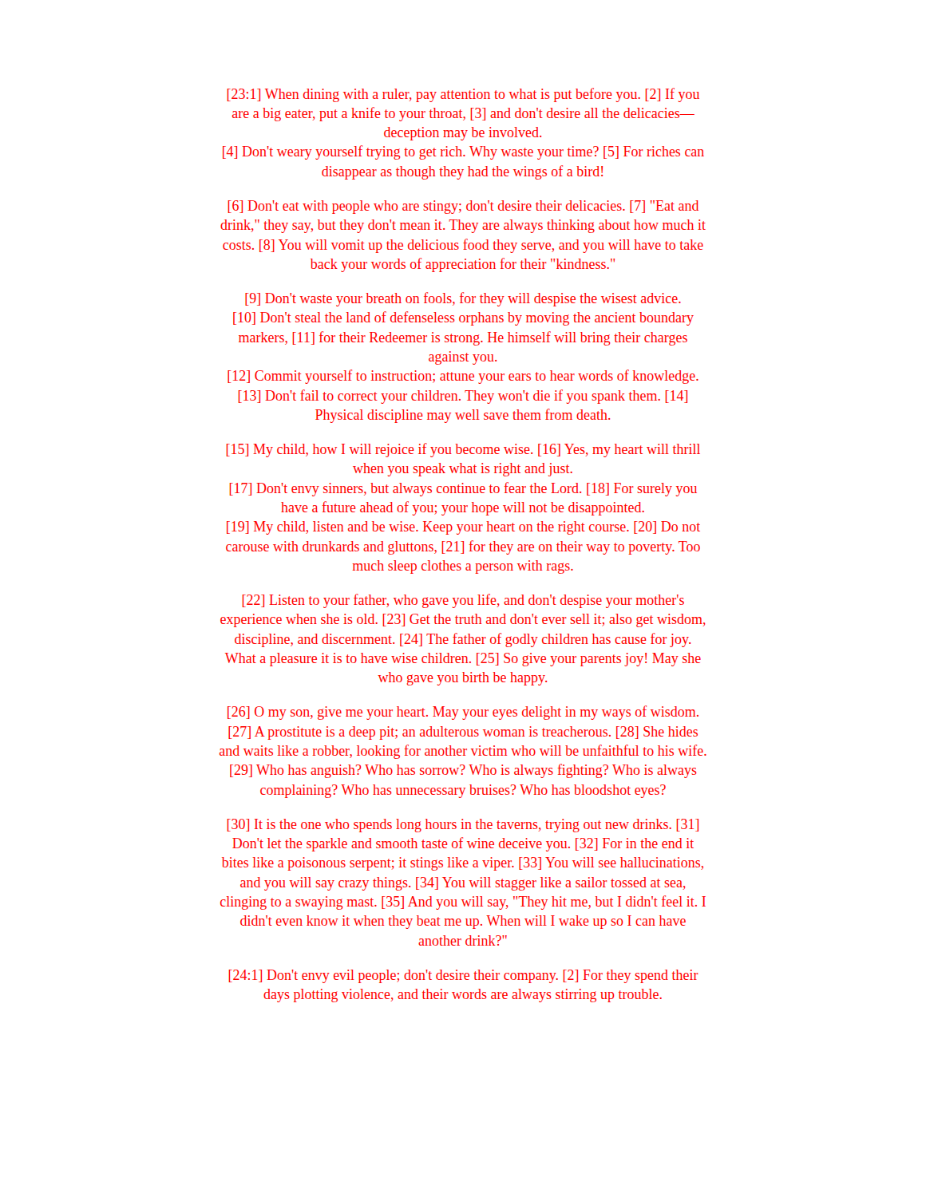[23:1] When dining with a ruler, pay attention to what is put before you. [2] If you are a big eater, put a knife to your throat, [3] and don't desire all the delicacies—deception may be involved.
[4] Don't weary yourself trying to get rich. Why waste your time? [5] For riches can disappear as though they had the wings of a bird!
[6] Don't eat with people who are stingy; don't desire their delicacies. [7] "Eat and drink," they say, but they don't mean it. They are always thinking about how much it costs. [8] You will vomit up the delicious food they serve, and you will have to take back your words of appreciation for their "kindness."
[9] Don't waste your breath on fools, for they will despise the wisest advice.
[10] Don't steal the land of defenseless orphans by moving the ancient boundary markers, [11] for their Redeemer is strong. He himself will bring their charges against you.
[12] Commit yourself to instruction; attune your ears to hear words of knowledge.
[13] Don't fail to correct your children. They won't die if you spank them. [14] Physical discipline may well save them from death.
[15] My child, how I will rejoice if you become wise. [16] Yes, my heart will thrill when you speak what is right and just.
[17] Don't envy sinners, but always continue to fear the Lord. [18] For surely you have a future ahead of you; your hope will not be disappointed.
[19] My child, listen and be wise. Keep your heart on the right course. [20] Do not carouse with drunkards and gluttons, [21] for they are on their way to poverty. Too much sleep clothes a person with rags.
[22] Listen to your father, who gave you life, and don't despise your mother's experience when she is old. [23] Get the truth and don't ever sell it; also get wisdom, discipline, and discernment. [24] The father of godly children has cause for joy. What a pleasure it is to have wise children. [25] So give your parents joy! May she who gave you birth be happy.
[26] O my son, give me your heart. May your eyes delight in my ways of wisdom. [27] A prostitute is a deep pit; an adulterous woman is treacherous. [28] She hides and waits like a robber, looking for another victim who will be unfaithful to his wife.
[29] Who has anguish? Who has sorrow? Who is always fighting? Who is always complaining? Who has unnecessary bruises? Who has bloodshot eyes?
[30] It is the one who spends long hours in the taverns, trying out new drinks. [31] Don't let the sparkle and smooth taste of wine deceive you. [32] For in the end it bites like a poisonous serpent; it stings like a viper. [33] You will see hallucinations, and you will say crazy things. [34] You will stagger like a sailor tossed at sea, clinging to a swaying mast. [35] And you will say, "They hit me, but I didn't feel it. I didn't even know it when they beat me up. When will I wake up so I can have another drink?"
[24:1] Don't envy evil people; don't desire their company. [2] For they spend their days plotting violence, and their words are always stirring up trouble.